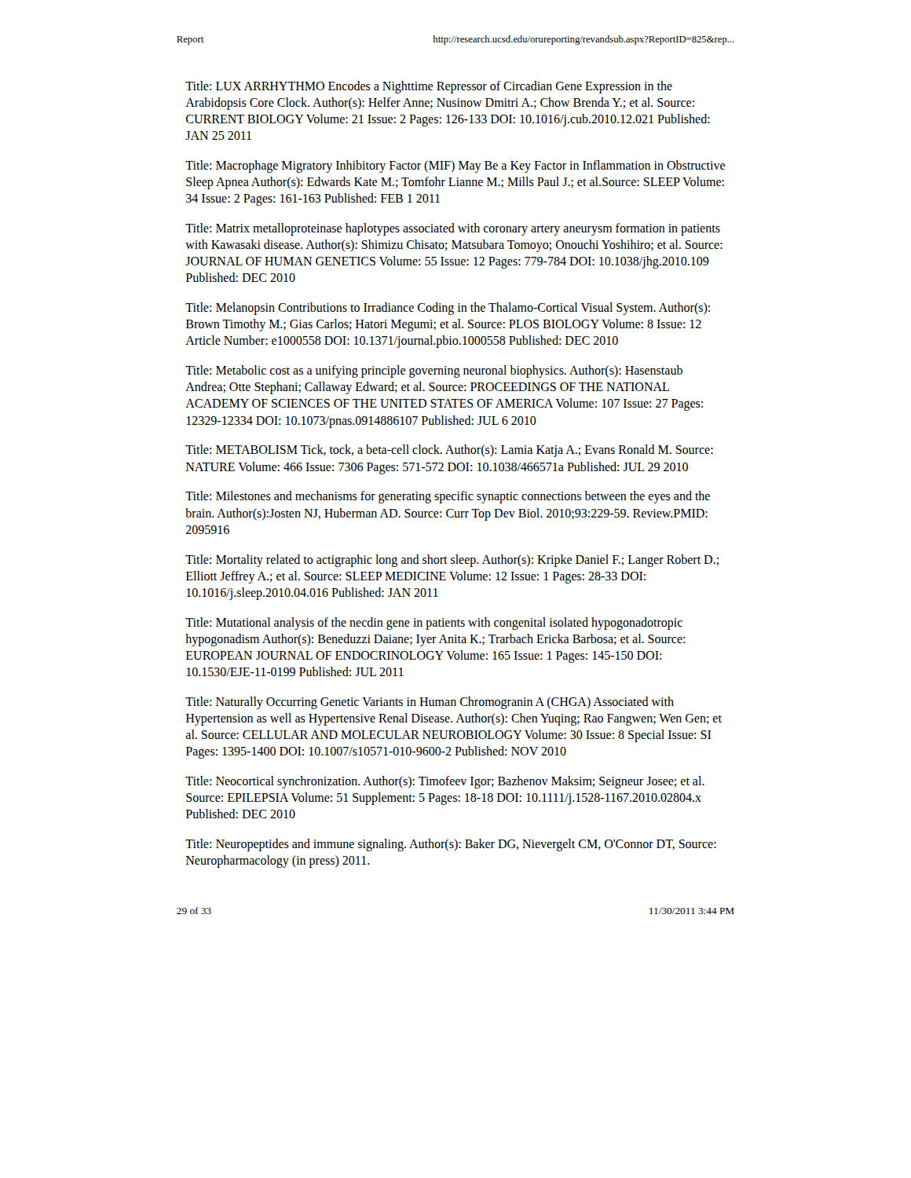Report http://research.ucsd.edu/orureporting/revandsub.aspx?ReportID=825&rep...
Title: LUX ARRHYTHMO Encodes a Nighttime Repressor of Circadian Gene Expression in the Arabidopsis Core Clock. Author(s): Helfer Anne; Nusinow Dmitri A.; Chow Brenda Y.; et al. Source: CURRENT BIOLOGY Volume: 21 Issue: 2 Pages: 126-133 DOI: 10.1016/j.cub.2010.12.021 Published: JAN 25 2011
Title: Macrophage Migratory Inhibitory Factor (MIF) May Be a Key Factor in Inflammation in Obstructive Sleep Apnea Author(s): Edwards Kate M.; Tomfohr Lianne M.; Mills Paul J.; et al.Source: SLEEP Volume: 34 Issue: 2 Pages: 161-163 Published: FEB 1 2011
Title: Matrix metalloproteinase haplotypes associated with coronary artery aneurysm formation in patients with Kawasaki disease. Author(s): Shimizu Chisato; Matsubara Tomoyo; Onouchi Yoshihiro; et al. Source: JOURNAL OF HUMAN GENETICS Volume: 55 Issue: 12 Pages: 779-784 DOI: 10.1038/jhg.2010.109 Published: DEC 2010
Title: Melanopsin Contributions to Irradiance Coding in the Thalamo-Cortical Visual System. Author(s): Brown Timothy M.; Gias Carlos; Hatori Megumi; et al. Source: PLOS BIOLOGY Volume: 8 Issue: 12 Article Number: e1000558 DOI: 10.1371/journal.pbio.1000558 Published: DEC 2010
Title: Metabolic cost as a unifying principle governing neuronal biophysics. Author(s): Hasenstaub Andrea; Otte Stephani; Callaway Edward; et al. Source: PROCEEDINGS OF THE NATIONAL ACADEMY OF SCIENCES OF THE UNITED STATES OF AMERICA Volume: 107 Issue: 27 Pages: 12329-12334 DOI: 10.1073/pnas.0914886107 Published: JUL 6 2010
Title: METABOLISM Tick, tock, a beta-cell clock. Author(s): Lamia Katja A.; Evans Ronald M. Source: NATURE Volume: 466 Issue: 7306 Pages: 571-572 DOI: 10.1038/466571a Published: JUL 29 2010
Title: Milestones and mechanisms for generating specific synaptic connections between the eyes and the brain. Author(s):Josten NJ, Huberman AD. Source: Curr Top Dev Biol. 2010;93:229-59. Review.PMID: 2095916
Title: Mortality related to actigraphic long and short sleep. Author(s): Kripke Daniel F.; Langer Robert D.; Elliott Jeffrey A.; et al. Source: SLEEP MEDICINE Volume: 12 Issue: 1 Pages: 28-33 DOI: 10.1016/j.sleep.2010.04.016 Published: JAN 2011
Title: Mutational analysis of the necdin gene in patients with congenital isolated hypogonadotropic hypogonadism Author(s): Beneduzzi Daiane; Iyer Anita K.; Trarbach Ericka Barbosa; et al. Source: EUROPEAN JOURNAL OF ENDOCRINOLOGY Volume: 165 Issue: 1 Pages: 145-150 DOI: 10.1530/EJE-11-0199 Published: JUL 2011
Title: Naturally Occurring Genetic Variants in Human Chromogranin A (CHGA) Associated with Hypertension as well as Hypertensive Renal Disease. Author(s): Chen Yuqing; Rao Fangwen; Wen Gen; et al. Source: CELLULAR AND MOLECULAR NEUROBIOLOGY Volume: 30 Issue: 8 Special Issue: SI Pages: 1395-1400 DOI: 10.1007/s10571-010-9600-2 Published: NOV 2010
Title: Neocortical synchronization. Author(s): Timofeev Igor; Bazhenov Maksim; Seigneur Josee; et al. Source: EPILEPSIA Volume: 51 Supplement: 5 Pages: 18-18 DOI: 10.1111/j.1528-1167.2010.02804.x Published: DEC 2010
Title: Neuropeptides and immune signaling. Author(s): Baker DG, Nievergelt CM, O'Connor DT, Source: Neuropharmacology (in press) 2011.
29 of 33 11/30/2011 3:44 PM